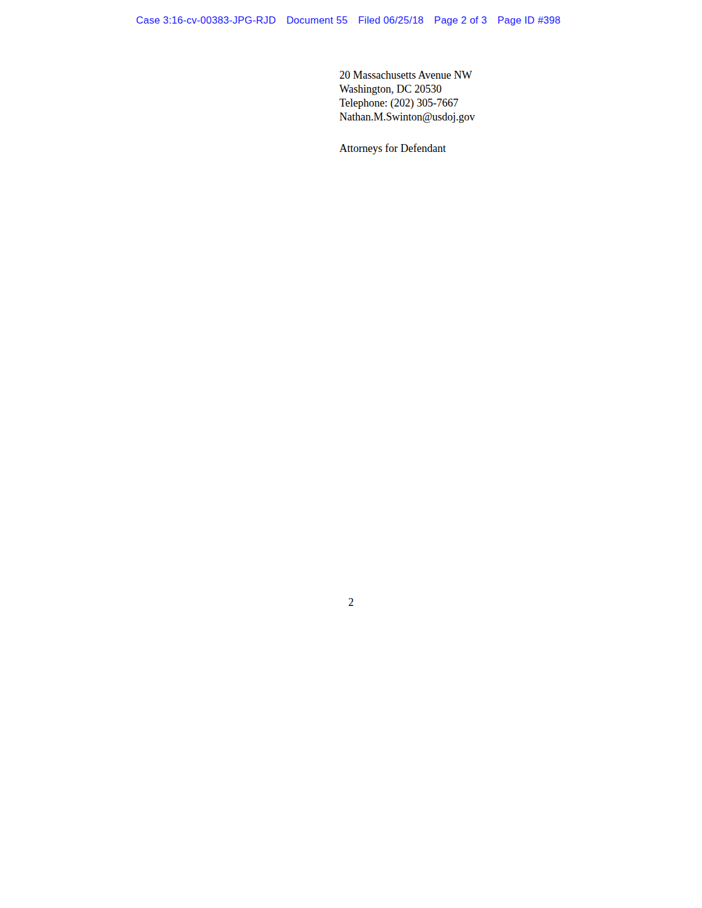Case 3:16-cv-00383-JPG-RJD Document 55 Filed 06/25/18 Page 2 of 3 Page ID #398
20 Massachusetts Avenue NW
Washington, DC 20530
Telephone: (202) 305-7667
Nathan.M.Swinton@usdoj.gov
Attorneys for Defendant
2